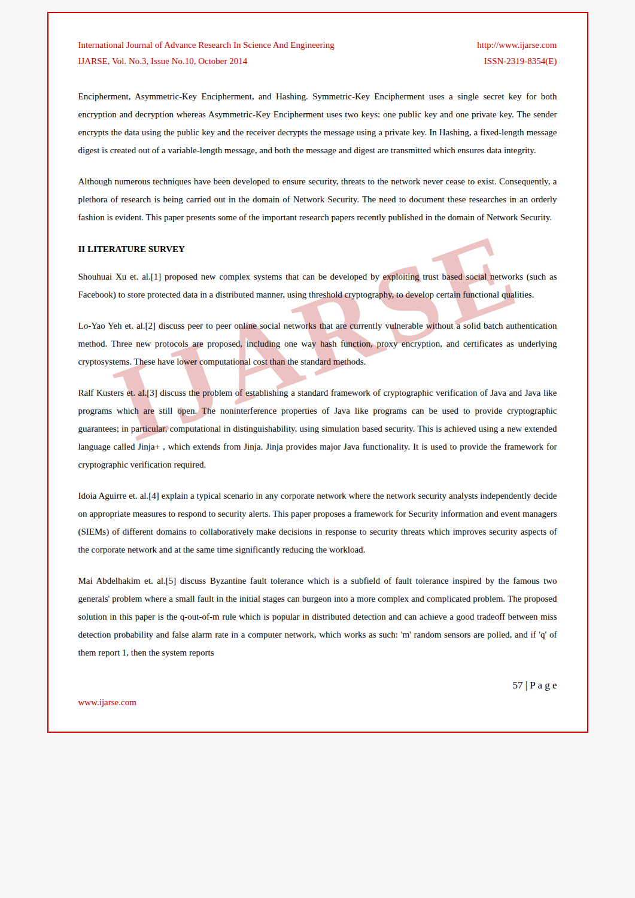IJARSE
International Journal of Advance Research In Science And Engineering http://www.ijarse.com
IJARSE, Vol. No.3, Issue No.10, October 2014 ISSN-2319-8354(E)
Encipherment, Asymmetric-Key Encipherment, and Hashing. Symmetric-Key Encipherment uses a single secret key for both encryption and decryption whereas Asymmetric-Key Encipherment uses two keys: one public key and one private key. The sender encrypts the data using the public key and the receiver decrypts the message using a private key. In Hashing, a fixed-length message digest is created out of a variable-length message, and both the message and digest are transmitted which ensures data integrity.
Although numerous techniques have been developed to ensure security, threats to the network never cease to exist. Consequently, a plethora of research is being carried out in the domain of Network Security. The need to document these researches in an orderly fashion is evident. This paper presents some of the important research papers recently published in the domain of Network Security.
II LITERATURE SURVEY
Shouhuai Xu et. al.[1] proposed new complex systems that can be developed by exploiting trust based social networks (such as Facebook) to store protected data in a distributed manner, using threshold cryptography, to develop certain functional qualities.
Lo-Yao Yeh et. al.[2] discuss peer to peer online social networks that are currently vulnerable without a solid batch authentication method. Three new protocols are proposed, including one way hash function, proxy encryption, and certificates as underlying cryptosystems. These have lower computational cost than the standard methods.
Ralf Kusters et. al.[3] discuss the problem of establishing a standard framework of cryptographic verification of Java and Java like programs which are still open. The noninterference properties of Java like programs can be used to provide cryptographic guarantees; in particular, computational in distinguishability, using simulation based security. This is achieved using a new extended language called Jinja+ , which extends from Jinja. Jinja provides major Java functionality. It is used to provide the framework for cryptographic verification required.
Idoia Aguirre et. al.[4] explain a typical scenario in any corporate network where the network security analysts independently decide on appropriate measures to respond to security alerts. This paper proposes a framework for Security information and event managers (SIEMs) of different domains to collaboratively make decisions in response to security threats which improves security aspects of the corporate network and at the same time significantly reducing the workload.
Mai Abdelhakim et. al.[5] discuss Byzantine fault tolerance which is a subfield of fault tolerance inspired by the famous two generals' problem where a small fault in the initial stages can burgeon into a more complex and complicated problem. The proposed solution in this paper is the q-out-of-m rule which is popular in distributed detection and can achieve a good tradeoff between miss detection probability and false alarm rate in a computer network, which works as such: 'm' random sensors are polled, and if 'q' of them report 1, then the system reports
57 | P a g e
www.ijarse.com